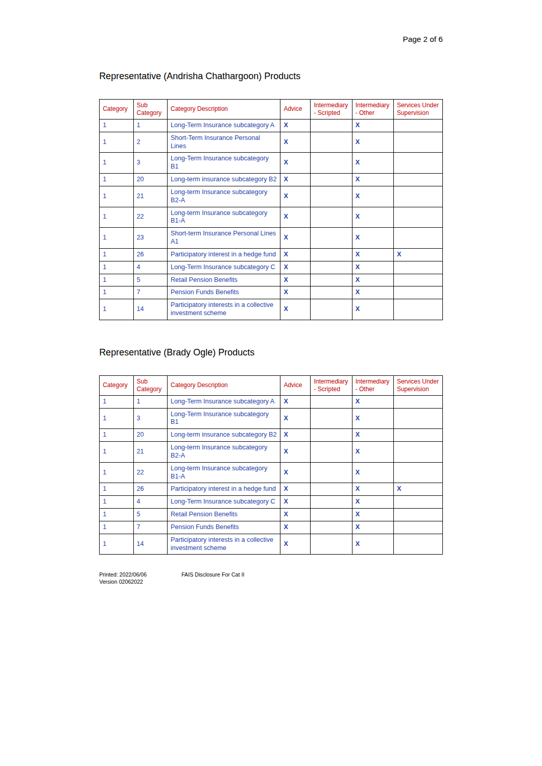Page 2 of 6
Representative (Andrisha Chathargoon) Products
| Category | Sub Category | Category Description | Advice | Intermediary - Scripted | Intermediary - Other | Services Under Supervision |
| --- | --- | --- | --- | --- | --- | --- |
| 1 | 1 | Long-Term Insurance subcategory A | X | | X | |
| 1 | 2 | Short-Term Insurance Personal Lines | X | | X | |
| 1 | 3 | Long-Term Insurance subcategory B1 | X | | X | |
| 1 | 20 | Long-term insurance subcategory B2 | X | | X | |
| 1 | 21 | Long-term Insurance subcategory B2-A | X | | X | |
| 1 | 22 | Long-term Insurance subcategory B1-A | X | | X | |
| 1 | 23 | Short-term Insurance Personal Lines A1 | X | | X | |
| 1 | 26 | Participatory interest in a hedge fund | X | | X | X |
| 1 | 4 | Long-Term Insurance subcategory C | X | | X | |
| 1 | 5 | Retail Pension Benefits | X | | X | |
| 1 | 7 | Pension Funds Benefits | X | | X | |
| 1 | 14 | Participatory interests in a collective investment scheme | X | | X | |
Representative (Brady Ogle) Products
| Category | Sub Category | Category Description | Advice | Intermediary - Scripted | Intermediary - Other | Services Under Supervision |
| --- | --- | --- | --- | --- | --- | --- |
| 1 | 1 | Long-Term Insurance subcategory A | X | | X | |
| 1 | 3 | Long-Term Insurance subcategory B1 | X | | X | |
| 1 | 20 | Long-term insurance subcategory B2 | X | | X | |
| 1 | 21 | Long-term Insurance subcategory B2-A | X | | X | |
| 1 | 22 | Long-term Insurance subcategory B1-A | X | | X | |
| 1 | 26 | Participatory interest in a hedge fund | X | | X | X |
| 1 | 4 | Long-Term Insurance subcategory C | X | | X | |
| 1 | 5 | Retail Pension Benefits | X | | X | |
| 1 | 7 | Pension Funds Benefits | X | | X | |
| 1 | 14 | Participatory interests in a collective investment scheme | X | | X | |
Printed: 2022/06/06 FAIS Disclosure For Cat II
Version 02062022